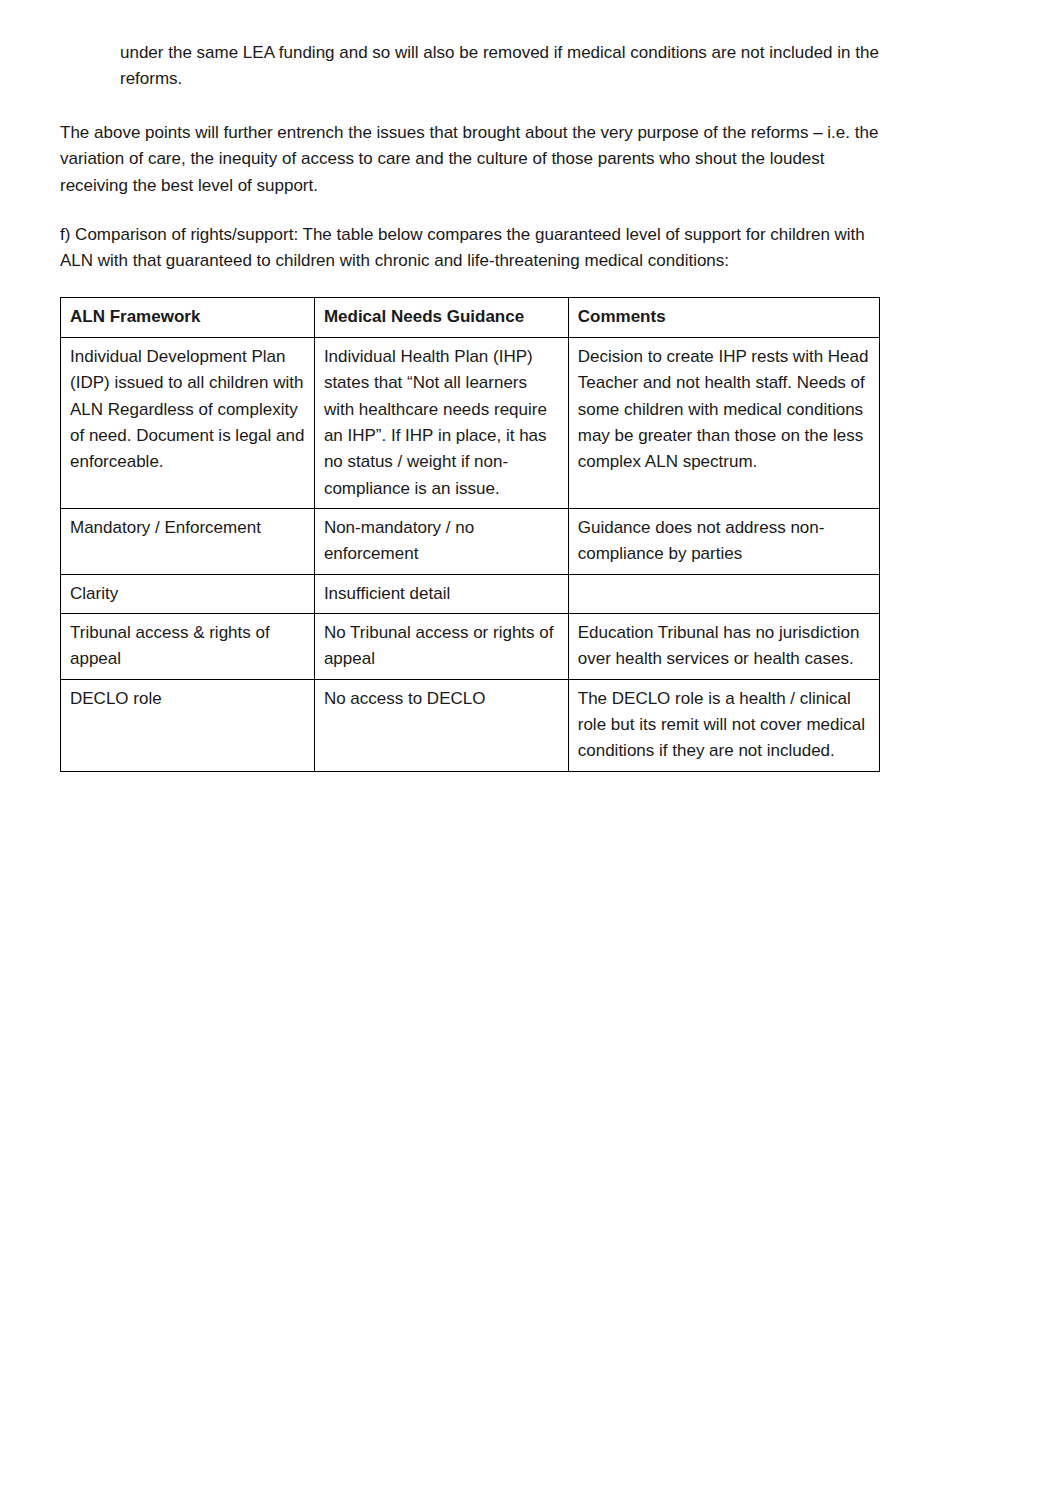under the same LEA funding and so will also be removed if medical conditions are not included in the reforms.
The above points will further entrench the issues that brought about the very purpose of the reforms – i.e. the variation of care, the inequity of access to care and the culture of those parents who shout the loudest receiving the best level of support.
f) Comparison of rights/support: The table below compares the guaranteed level of support for children with ALN with that guaranteed to children with chronic and life-threatening medical conditions:
| ALN Framework | Medical Needs Guidance | Comments |
| --- | --- | --- |
| Individual Development Plan (IDP) issued to all children with ALN Regardless of complexity of need. Document is legal and enforceable. | Individual Health Plan (IHP) states that “Not all learners with healthcare needs require an IHP”. If IHP in place, it has no status / weight if non-compliance is an issue. | Decision to create IHP rests with Head Teacher and not health staff. Needs of some children with medical conditions may be greater than those on the less complex ALN spectrum. |
| Mandatory / Enforcement | Non-mandatory / no enforcement | Guidance does not address non-compliance by parties |
| Clarity | Insufficient detail | |
| Tribunal access & rights of appeal | No Tribunal access or rights of appeal | Education Tribunal has no jurisdiction over health services or health cases. |
| DECLO role | No access to DECLO | The DECLO role is a health / clinical role but its remit will not cover medical conditions if they are not included. |